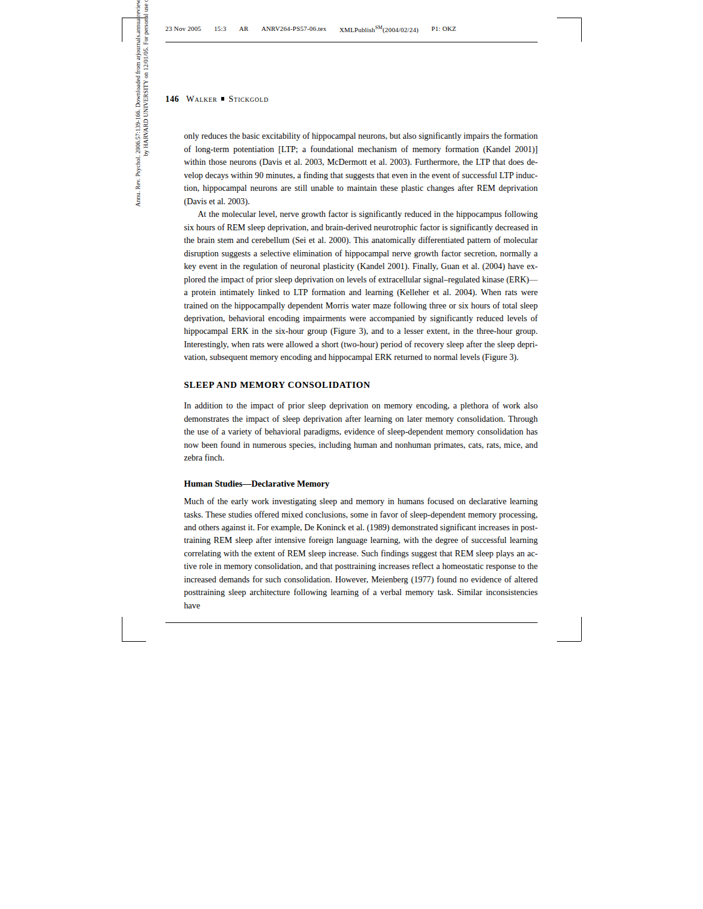23 Nov 2005 15:3 AR ANRV264-PS57-06.tex XMLPublishSM(2004/02/24) P1: OKZ
Annu. Rev. Psychol. 2006.57:139-166. Downloaded from arjournals.annualreviews.org by HARVARD UNIVERSITY on 12/01/05. For personal use only.
146 Walker Stickgold
only reduces the basic excitability of hippocampal neurons, but also significantly impairs the formation of long-term potentiation [LTP; a foundational mechanism of memory formation (Kandel 2001)] within those neurons (Davis et al. 2003, McDermott et al. 2003). Furthermore, the LTP that does develop decays within 90 minutes, a finding that suggests that even in the event of successful LTP induction, hippocampal neurons are still unable to maintain these plastic changes after REM deprivation (Davis et al. 2003).
At the molecular level, nerve growth factor is significantly reduced in the hippocampus following six hours of REM sleep deprivation, and brain-derived neurotrophic factor is significantly decreased in the brain stem and cerebellum (Sei et al. 2000). This anatomically differentiated pattern of molecular disruption suggests a selective elimination of hippocampal nerve growth factor secretion, normally a key event in the regulation of neuronal plasticity (Kandel 2001). Finally, Guan et al. (2004) have explored the impact of prior sleep deprivation on levels of extracellular signal–regulated kinase (ERK)—a protein intimately linked to LTP formation and learning (Kelleher et al. 2004). When rats were trained on the hippocampally dependent Morris water maze following three or six hours of total sleep deprivation, behavioral encoding impairments were accompanied by significantly reduced levels of hippocampal ERK in the six-hour group (Figure 3), and to a lesser extent, in the three-hour group. Interestingly, when rats were allowed a short (two-hour) period of recovery sleep after the sleep deprivation, subsequent memory encoding and hippocampal ERK returned to normal levels (Figure 3).
Sleep and Memory Consolidation
In addition to the impact of prior sleep deprivation on memory encoding, a plethora of work also demonstrates the impact of sleep deprivation after learning on later memory consolidation. Through the use of a variety of behavioral paradigms, evidence of sleep-dependent memory consolidation has now been found in numerous species, including human and nonhuman primates, cats, rats, mice, and zebra finch.
Human Studies—Declarative Memory
Much of the early work investigating sleep and memory in humans focused on declarative learning tasks. These studies offered mixed conclusions, some in favor of sleep-dependent memory processing, and others against it. For example, De Koninck et al. (1989) demonstrated significant increases in posttraining REM sleep after intensive foreign language learning, with the degree of successful learning correlating with the extent of REM sleep increase. Such findings suggest that REM sleep plays an active role in memory consolidation, and that posttraining increases reflect a homeostatic response to the increased demands for such consolidation. However, Meienberg (1977) found no evidence of altered posttraining sleep architecture following learning of a verbal memory task. Similar inconsistencies have